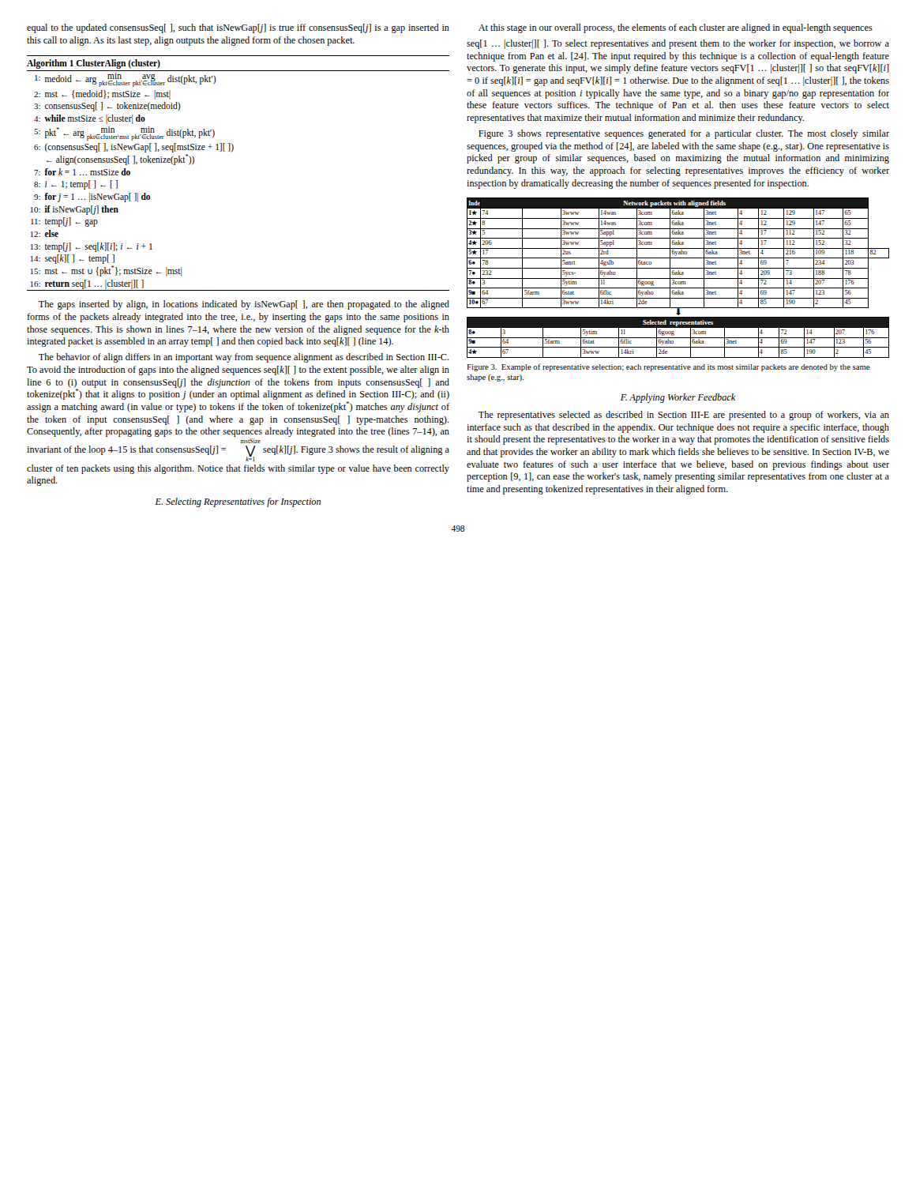equal to the updated consensusSeq[ ], such that isNewGap[j] is true iff consensusSeq[j] is a gap inserted in this call to align. As its last step, align outputs the aligned form of the chosen packet.
Algorithm 1 ClusterAlign (cluster)
| 1: | medoid ← arg min pkt∈cluster avg pkt′∈cluster dist(pkt, pkt′) |
| 2: | mst ← {medoid}; mstSize ← /mst/ |
| 3: | consensusSeq[ ] ← tokenize(medoid) |
| 4: | while mstSize ≤ /cluster/ do |
| 5: | pkt * ← arg min pkt∈cluster\mst min pkt′∈cluster dist(pkt, pkt′) |
| 6: | (consensusSeq[ ], isNewGap[ ], seq[mstSize + 1][ ]) |
| | ← align(consensusSeq[ ], tokenize(pkt * )) |
| 7: | for k = 1 … mstSize do |
| 8: | i ← 1; temp[ ] ← [ ] |
| 9: | for j = 1 … /isNewGap[ ]/ do |
| 10: | if isNewGap[ j ] then |
| 11: | temp[ j ] ← gap |
| 12: | else |
| 13: | temp[ j ] ← seq[ k ][ i ]; i ← i + 1 |
| 14: | seq[ k ][ ] ← temp[ ] |
| 15: | mst ← mst ∪ {pkt * }; mstSize ← /mst/ |
| 16: | return seq[1 … /cluster/][ ] |
The gaps inserted by align, in locations indicated by isNewGap[ ], are then propagated to the aligned forms of the packets already integrated into the tree, i.e., by inserting the gaps into the same positions in those sequences. This is shown in lines 7–14, where the new version of the aligned sequence for the k-th integrated packet is assembled in an array temp[ ] and then copied back into seq[k][ ] (line 14).
The behavior of align differs in an important way from sequence alignment as described in Section III-C. To avoid the introduction of gaps into the aligned sequences seq[k][ ] to the extent possible, we alter align in line 6 to (i) output in consensusSeq[j] the disjunction of the tokens from inputs consensusSeq[ ] and tokenize(pkt*) that it aligns to position j (under an optimal alignment as defined in Section III-C); and (ii) assign a matching award (in value or type) to tokens if the token of tokenize(pkt*) matches any disjunct of the token of input consensusSeq[ ] (and where a gap in consensusSeq[ ] type-matches nothing). Consequently, after propagating gaps to the other sequences already integrated into the tree (lines 7–14), an invariant of the loop 4–15 is that consensusSeq[j] = mstSize⋁k=1 seq[k][j]. Figure 3 shows the result of aligning a cluster of ten packets using this algorithm. Notice that fields with similar type or value have been correctly aligned.
E. Selecting Representatives for Inspection
At this stage in our overall process, the elements of each cluster are aligned in equal-length sequences
seq[1 … |cluster|][ ]. To select representatives and present them to the worker for inspection, we borrow a technique from Pan et al. [24]. The input required by this technique is a collection of equal-length feature vectors. To generate this input, we simply define feature vectors seqFV[1 … |cluster|][ ] so that seqFV[k][i] = 0 if seq[k][i] = gap and seqFV[k][i] = 1 otherwise. Due to the alignment of seq[1 … |cluster|][ ], the tokens of all sequences at position i typically have the same type, and so a binary gap/no gap representation for these feature vectors suffices. The technique of Pan et al. then uses these feature vectors to select representatives that maximize their mutual information and minimize their redundancy.
Figure 3 shows representative sequences generated for a particular cluster. The most closely similar sequences, grouped via the method of [24], are labeled with the same shape (e.g., star). One representative is picked per group of similar sequences, based on maximizing the mutual information and minimizing redundancy. In this way, the approach for selecting representatives improves the efficiency of worker inspection by dramatically decreasing the number of sequences presented for inspection.
| Index | Network packets with aligned fields |
| --- | --- |
| 1★ | 74 | | 3www | 14was | 3com | 6aka | 3net | 4 | 12 | 129 | 147 | 65 |
| 2★ | 8 | | 3www | 14was | 3com | 6aka | 3net | 4 | 12 | 129 | 147 | 65 |
| 3★ | 5 | | 3www | 5appl | 3com | 6aka | 3net | 4 | 17 | 112 | 152 | 32 |
| 4★ | 206 | | 3www | 5appl | 3com | 6aka | 3net | 4 | 17 | 112 | 152 | 32 |
| 5★ | 17 | | 2us | 2rd | | 6yaho | 6aka | 3net | 4 | 216 | 109 | 118 | 82 |
| 6● | 78 | | 5anrt | 4gslb | 6taco | | 3net | 4 | 69 | 7 | 234 | 203 |
| 7● | 232 | | 5ycs- | 6yaho | | 6aka | 3net | 4 | 209 | 73 | 188 | 78 |
| 8● | 3 | | 5ytim | 1l | 6goog | 3com | | 4 | 72 | 14 | 207 | 176 |
| 9■ | 64 | 5farm | 6stat | 6flic | 6yaho | 6aka | 3net | 4 | 69 | 147 | 123 | 56 |
| 10● | 67 | | 3www | 14kri | 2de | | | 4 | 85 | 190 | 2 | 45 |
⬇
| Selected representatives |
| 8● | 3 | | 5ytim | 1l | 6goog | 3com | | 4 | 72 | 14 | 207 | 176 |
| 9■ | 64 | 5farm | 6stat | 6flic | 6yaho | 6aka | 3net | 4 | 69 | 147 | 123 | 56 |
| 4★ | 67 | | 3www | 14kri | 2de | | | 4 | 85 | 190 | 2 | 45 |
Figure 3. Example of representative selection; each representative and its most similar packets are denoted by the same shape (e.g., star).
F. Applying Worker Feedback
The representatives selected as described in Section III-E are presented to a group of workers, via an interface such as that described in the appendix. Our technique does not require a specific interface, though it should present the representatives to the worker in a way that promotes the identification of sensitive fields and that provides the worker an ability to mark which fields she believes to be sensitive. In Section IV-B, we evaluate two features of such a user interface that we believe, based on previous findings about user perception [9, 1], can ease the worker's task, namely presenting similar representatives from one cluster at a time and presenting tokenized representatives in their aligned form.
498